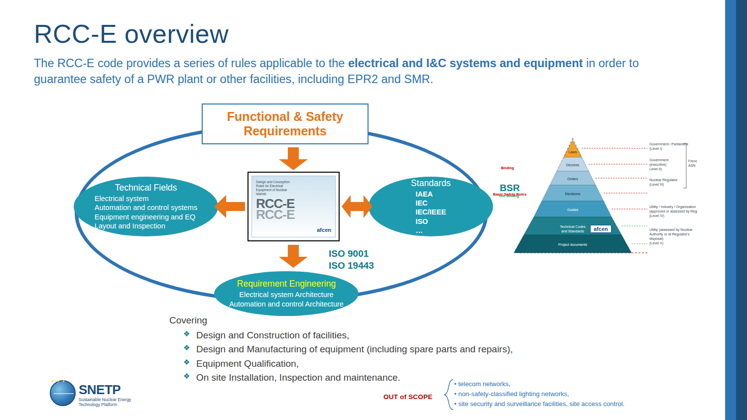5
RCC-E overview
The RCC-E code provides a series of rules applicable to the electrical and I&C systems and equipment in order to guarantee safety of a PWR plant or other facilities, including EPR2 and SMR.
Functional & Safety
Requirements
Design and Conception
Rules for Electrical
Equipment of Nuclear
Islands
RCC-E RCC-E
afcen
Technical Fields
Electrical system
Automation and control systems
Equipment engineering and EQ
Layout and Inspection
Standards
IAEA
IEC
IEC/IEEE
ISO
…
Requirement Engineering
Electrical system Architecture
Automation and control Architecture
ISO 9001
ISO 19443
BSR
Basic Safety Rules
Laws Decrees Orders Decisions Guides Technical Codes and Standards Project documents Binding non binding Government / Parliament (Level I) Government (executive) Level II) Nuclear Regulator (Level III) Utility / Industry / Organization (approved or assessed by Regulator) (Level IV) Utility (assessed by Nuclear Authority or at Regulator's disposal) (Level V) French ASN
afcen
Covering
Design and Construction of facilities,
Design and Manufacturing of equipment (including spare parts and repairs),
Equipment Qualification,
On site Installation, Inspection and maintenance.
OUT of SCOPE
• telecom networks,
• non-safety-classified lighting networks,
• site security and surveillance facilities, site access control.
✦ ✦ ✦
SNETP
Sustainable Nuclear Energy
Technology Platform